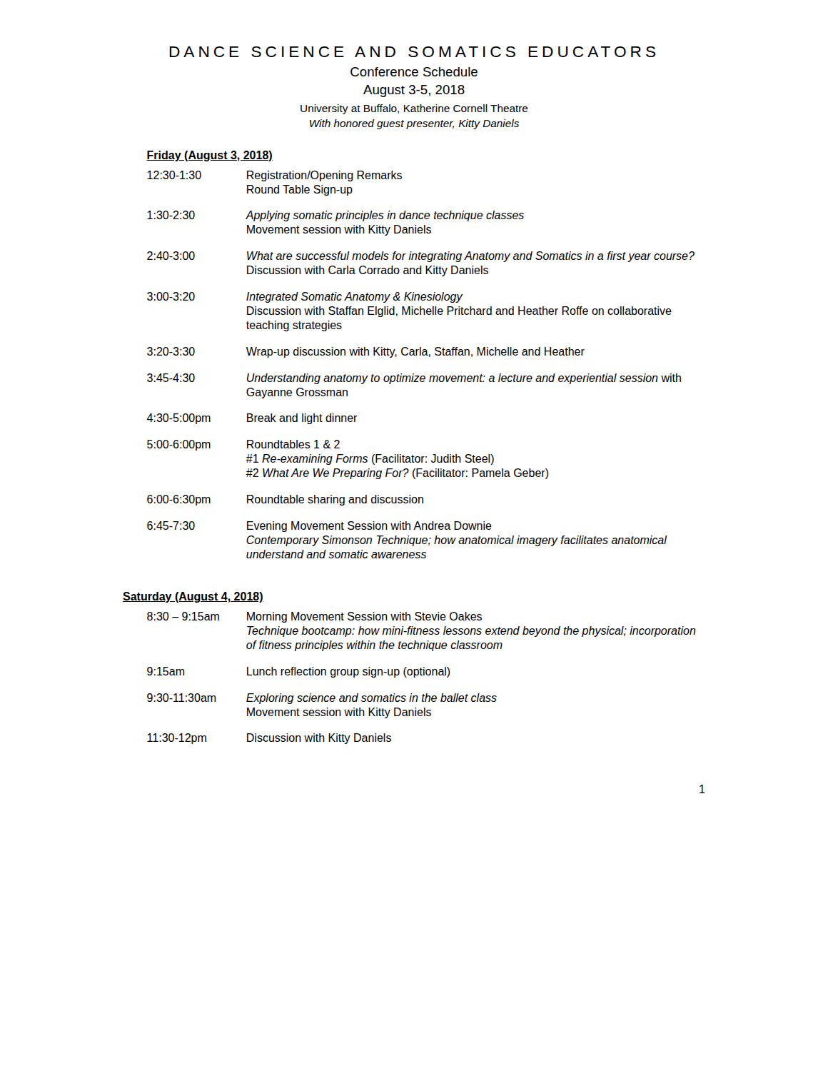Dance Science and Somatics Educators
Conference Schedule
August 3-5, 2018
University at Buffalo, Katherine Cornell Theatre
With honored guest presenter, Kitty Daniels
Friday (August 3, 2018)
| 12:30-1:30 | Registration/Opening Remarks Round Table Sign-up |
| 1:30-2:30 | Applying somatic principles in dance technique classes Movement session with Kitty Daniels |
| 2:40-3:00 | What are successful models for integrating Anatomy and Somatics in a first year course? Discussion with Carla Corrado and Kitty Daniels |
| 3:00-3:20 | Integrated Somatic Anatomy & Kinesiology Discussion with Staffan Elglid, Michelle Pritchard and Heather Roffe on collaborative teaching strategies |
| 3:20-3:30 | Wrap-up discussion with Kitty, Carla, Staffan, Michelle and Heather |
| 3:45-4:30 | Understanding anatomy to optimize movement: a lecture and experiential session with Gayanne Grossman |
| 4:30-5:00pm | Break and light dinner |
| 5:00-6:00pm | Roundtables 1 & 2 #1 Re-examining Forms (Facilitator: Judith Steel) #2 What Are We Preparing For? (Facilitator: Pamela Geber) |
| 6:00-6:30pm | Roundtable sharing and discussion |
| 6:45-7:30 | Evening Movement Session with Andrea Downie Contemporary Simonson Technique; how anatomical imagery facilitates anatomical understand and somatic awareness |
Saturday (August 4, 2018)
| 8:30 – 9:15am | Morning Movement Session with Stevie Oakes Technique bootcamp: how mini-fitness lessons extend beyond the physical; incorporation of fitness principles within the technique classroom |
| 9:15am | Lunch reflection group sign-up (optional) |
| 9:30-11:30am | Exploring science and somatics in the ballet class Movement session with Kitty Daniels |
| 11:30-12pm | Discussion with Kitty Daniels |
1